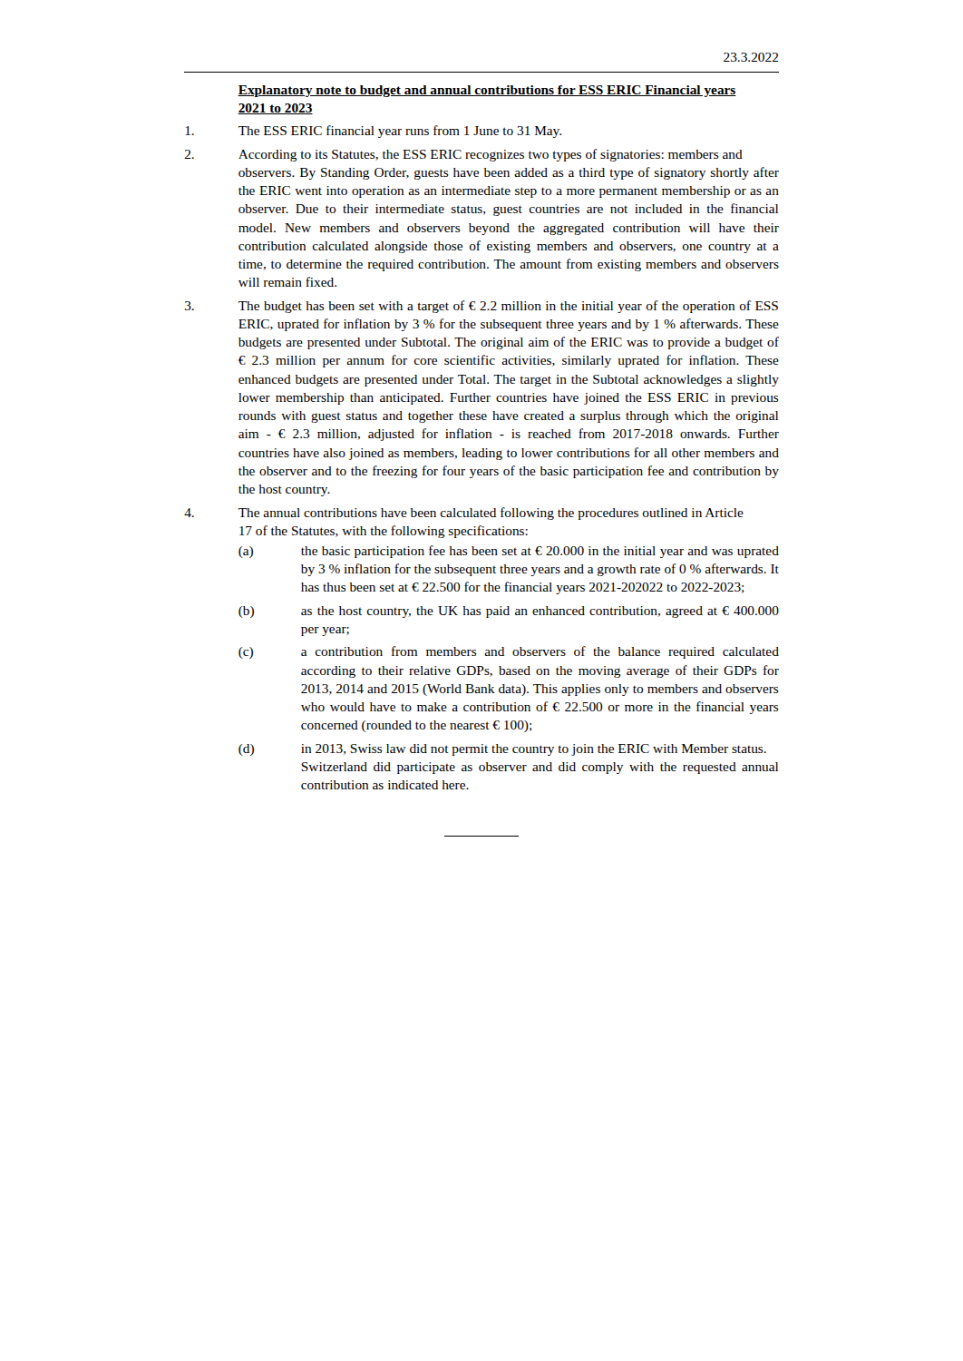23.3.2022
Explanatory note to budget and annual contributions for ESS ERIC Financial years 2021 to 2023
| 1. | The ESS ERIC financial year runs from 1 June to 31 May. |
| 2. | According to its Statutes, the ESS ERIC recognizes two types of signatories: members and observers. By Standing Order, guests have been added as a third type of signatory shortly after the ERIC went into operation as an intermediate step to a more permanent membership or as an observer. Due to their intermediate status, guest countries are not included in the financial model. New members and observers beyond the aggregated contribution will have their contribution calculated alongside those of existing members and observers, one country at a time, to determine the required contribution. The amount from existing members and observers will remain fixed. |
| 3. | The budget has been set with a target of € 2.2 million in the initial year of the operation of ESS ERIC, uprated for inflation by 3 % for the subsequent three years and by 1 % afterwards. These budgets are presented under Subtotal. The original aim of the ERIC was to provide a budget of € 2.3 million per annum for core scientific activities, similarly uprated for inflation. These enhanced budgets are presented under Total. The target in the Subtotal acknowledges a slightly lower membership than anticipated. Further countries have joined the ESS ERIC in previous rounds with guest status and together these have created a surplus through which the original aim - € 2.3 million, adjusted for inflation - is reached from 2017-2018 onwards. Further countries have also joined as members, leading to lower contributions for all other members and the observer and to the freezing for four years of the basic participation fee and contribution by the host country. |
| 4. | The annual contributions have been calculated following the procedures outlined in Article 17 of the Statutes, with the following specifications: / (a) / the basic participation fee has been set at € 20.000 in the initial year and was uprated by 3 % inflation for the subsequent three years and a growth rate of 0 % afterwards. It has thus been set at € 22.500 for the financial years 2021-202022 to 2022-2023; / / (b) / as the host country, the UK has paid an enhanced contribution, agreed at € 400.000 per year; / / (c) / a contribution from members and observers of the balance required calculated according to their relative GDPs, based on the moving average of their GDPs for 2013, 2014 and 2015 (World Bank data). This applies only to members and observers who would have to make a contribution of € 22.500 or more in the financial years concerned (rounded to the nearest € 100 ); / / (d) / in 2013, Swiss law did not permit the country to join the ERIC with Member status. Switzerland did participate as observer and did comply with the requested annual contribution as indicated here. / |